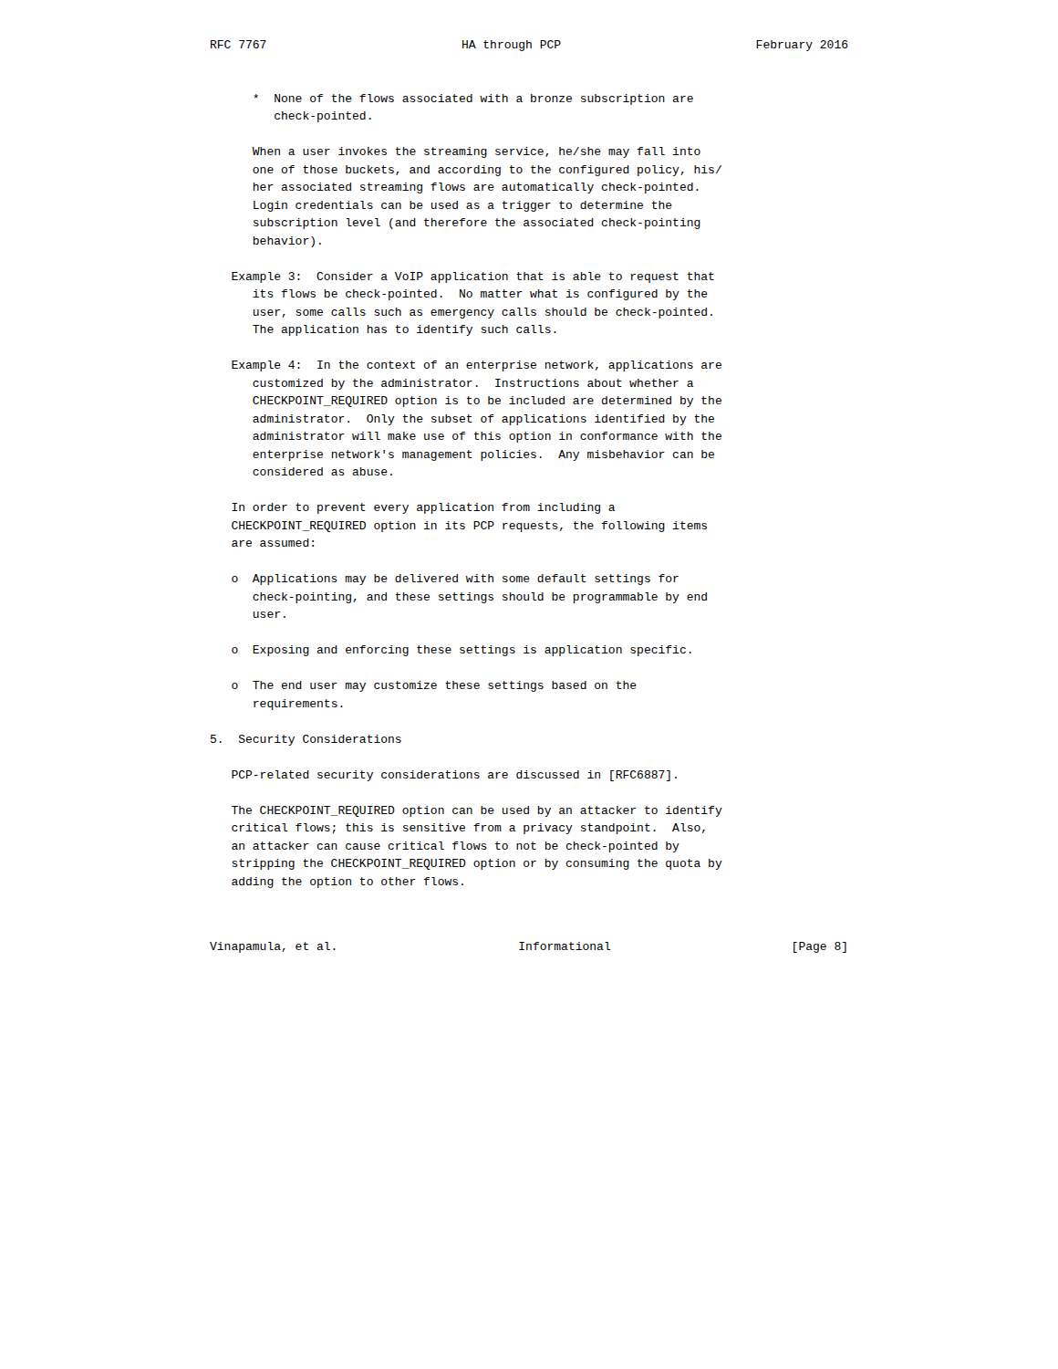RFC 7767 HA through PCP February 2016
      *  None of the flows associated with a bronze subscription are
         check-pointed.

      When a user invokes the streaming service, he/she may fall into
      one of those buckets, and according to the configured policy, his/
      her associated streaming flows are automatically check-pointed.
      Login credentials can be used as a trigger to determine the
      subscription level (and therefore the associated check-pointing
      behavior).

   Example 3:  Consider a VoIP application that is able to request that
      its flows be check-pointed.  No matter what is configured by the
      user, some calls such as emergency calls should be check-pointed.
      The application has to identify such calls.

   Example 4:  In the context of an enterprise network, applications are
      customized by the administrator.  Instructions about whether a
      CHECKPOINT_REQUIRED option is to be included are determined by the
      administrator.  Only the subset of applications identified by the
      administrator will make use of this option in conformance with the
      enterprise network's management policies.  Any misbehavior can be
      considered as abuse.

   In order to prevent every application from including a
   CHECKPOINT_REQUIRED option in its PCP requests, the following items
   are assumed:

   o  Applications may be delivered with some default settings for
      check-pointing, and these settings should be programmable by end
      user.

   o  Exposing and enforcing these settings is application specific.

   o  The end user may customize these settings based on the
      requirements.

5.  Security Considerations

   PCP-related security considerations are discussed in [RFC6887].

   The CHECKPOINT_REQUIRED option can be used by an attacker to identify
   critical flows; this is sensitive from a privacy standpoint.  Also,
   an attacker can cause critical flows to not be check-pointed by
   stripping the CHECKPOINT_REQUIRED option or by consuming the quota by
   adding the option to other flows.
Vinapamula, et al. Informational [Page 8]